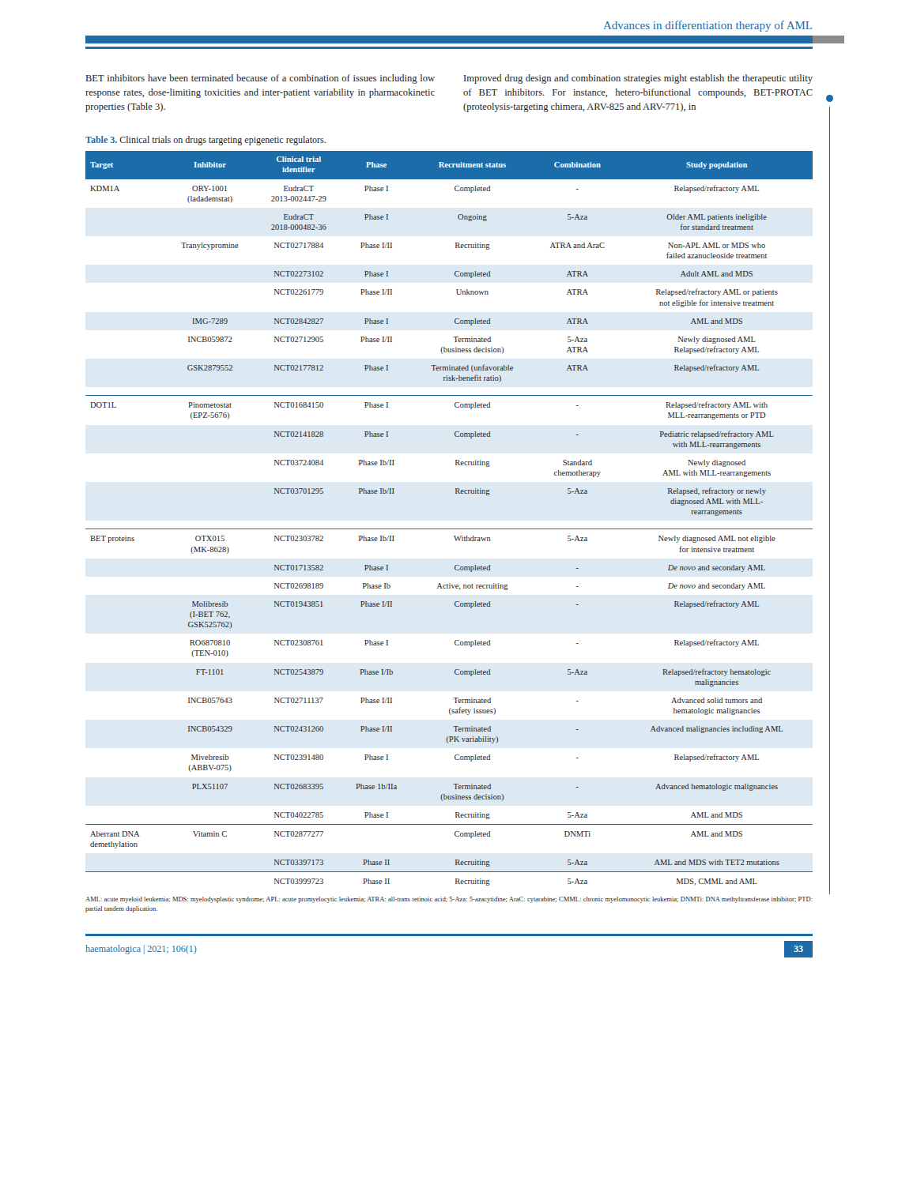Advances in differentiation therapy of AML
BET inhibitors have been terminated because of a combination of issues including low response rates, dose-limiting toxicities and inter-patient variability in pharmacokinetic properties (Table 3).
Improved drug design and combination strategies might establish the therapeutic utility of BET inhibitors. For instance, hetero-bifunctional compounds, BET-PROTAC (proteolysis-targeting chimera, ARV-825 and ARV-771), in
Table 3. Clinical trials on drugs targeting epigenetic regulators.
| Target | Inhibitor | Clinical trial identifier | Phase | Recruitment status | Combination | Study population |
| --- | --- | --- | --- | --- | --- | --- |
| KDM1A | ORY-1001 (ladademstat) | EudraCT 2013-002447-29 | Phase I | Completed | - | Relapsed/refractory AML |
| | | EudraCT 2018-000482-36 | Phase I | Ongoing | 5-Aza | Older AML patients ineligible for standard treatment |
| | Tranylcypromine | NCT02717884 | Phase I/II | Recruiting | ATRA and AraC | Non-APL AML or MDS who failed azanucleoside treatment |
| | | NCT02273102 | Phase I | Completed | ATRA | Adult AML and MDS |
| | | NCT02261779 | Phase I/II | Unknown | ATRA | Relapsed/refractory AML or patients not eligible for intensive treatment |
| | IMG-7289 | NCT02842827 | Phase I | Completed | ATRA | AML and MDS |
| | INCB059872 | NCT02712905 | Phase I/II | Terminated (business decision) | 5-Aza ATRA | Newly diagnosed AML Relapsed/refractory AML |
| | GSK2879552 | NCT02177812 | Phase I | Terminated (unfavorable risk-benefit ratio) | ATRA | Relapsed/refractory AML |
| DOT1L | Pinometostat (EPZ-5676) | NCT01684150 | Phase I | Completed | - | Relapsed/refractory AML with MLL-rearrangements or PTD |
| | | NCT02141828 | Phase I | Completed | - | Pediatric relapsed/refractory AML with MLL-rearrangements |
| | | NCT03724084 | Phase Ib/II | Recruiting | Standard chemotherapy | Newly diagnosed AML with MLL-rearrangements |
| | | NCT03701295 | Phase Ib/II | Recruiting | 5-Aza | Relapsed, refractory or newly diagnosed AML with MLL- rearrangements |
| BET proteins | OTX015 (MK-8628) | NCT02303782 | Phase Ib/II | Withdrawn | 5-Aza | Newly diagnosed AML not eligible for intensive treatment |
| | | NCT01713582 | Phase I | Completed | - | De novo and secondary AML |
| | | NCT02698189 | Phase Ib | Active, not recruiting | - | De novo and secondary AML |
| | Molibresib (I-BET 762, GSK525762) | NCT01943851 | Phase I/II | Completed | - | Relapsed/refractory AML |
| | RO6870810 (TEN-010) | NCT02308761 | Phase I | Completed | - | Relapsed/refractory AML |
| | FT-1101 | NCT02543879 | Phase I/Ib | Completed | 5-Aza | Relapsed/refractory hematologic malignancies |
| | INCB057643 | NCT02711137 | Phase I/II | Terminated (safety issues) | - | Advanced solid tumors and hematologic malignancies |
| | INCB054329 | NCT02431260 | Phase I/II | Terminated (PK variability) | - | Advanced malignancies including AML |
| | Mivebresib (ABBV-075) | NCT02391480 | Phase I | Completed | - | Relapsed/refractory AML |
| | PLX51107 | NCT02683395 | Phase 1b/IIa | Terminated (business decision) | - | Advanced hematologic malignancies |
| | | NCT04022785 | Phase I | Recruiting | 5-Aza | AML and MDS |
| Aberrant DNA demethylation | Vitamin C | NCT02877277 | | Completed | DNMTi | AML and MDS |
| | | NCT03397173 | Phase II | Recruiting | 5-Aza | AML and MDS with TET2 mutations |
| | | NCT03999723 | Phase II | Recruiting | 5-Aza | MDS, CMML and AML |
AML: acute myeloid leukemia; MDS: myelodysplastic syndrome; APL: acute promyelocytic leukemia; ATRA: all-trans retinoic acid; 5-Aza: 5-azacytidine; AraC: cytarabine; CMML: chronic myelomonocytic leukemia; DNMTi: DNA methyltransferase inhibitor; PTD: partial tandem duplication.
haematologica | 2021; 106(1)
33